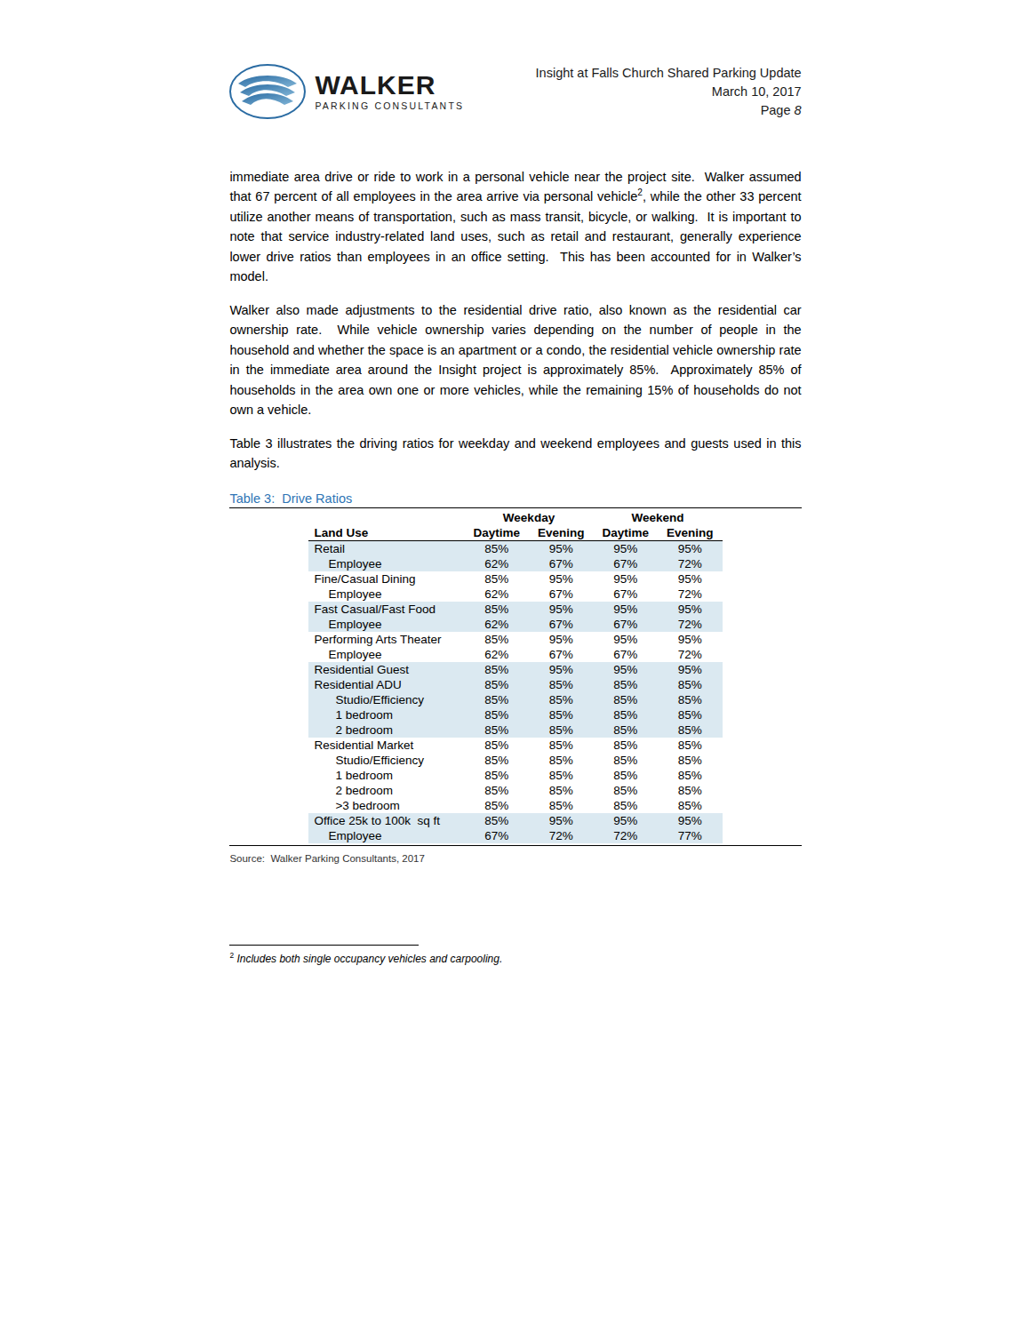WALKER
PARKING CONSULTANTS
Insight at Falls Church Shared Parking Update
March 10, 2017
Page 8
immediate area drive or ride to work in a personal vehicle near the project site. Walker assumed that 67 percent of all employees in the area arrive via personal vehicle2, while the other 33 percent utilize another means of transportation, such as mass transit, bicycle, or walking. It is important to note that service industry-related land uses, such as retail and restaurant, generally experience lower drive ratios than employees in an office setting. This has been accounted for in Walker’s model.
Walker also made adjustments to the residential drive ratio, also known as the residential car ownership rate. While vehicle ownership varies depending on the number of people in the household and whether the space is an apartment or a condo, the residential vehicle ownership rate in the immediate area around the Insight project is approximately 85%. Approximately 85% of households in the area own one or more vehicles, while the remaining 15% of households do not own a vehicle.
Table 3 illustrates the driving ratios for weekday and weekend employees and guests used in this analysis.
Table 3: Drive Ratios
| | Weekday | Weekend |
| --- | --- | --- |
| Land Use | Daytime | Evening | Daytime | Evening |
| Retail | 85% | 95% | 95% | 95% |
| Employee | 62% | 67% | 67% | 72% |
| Fine/Casual Dining | 85% | 95% | 95% | 95% |
| Employee | 62% | 67% | 67% | 72% |
| Fast Casual/Fast Food | 85% | 95% | 95% | 95% |
| Employee | 62% | 67% | 67% | 72% |
| Performing Arts Theater | 85% | 95% | 95% | 95% |
| Employee | 62% | 67% | 67% | 72% |
| Residential Guest | 85% | 95% | 95% | 95% |
| Residential ADU | 85% | 85% | 85% | 85% |
| Studio/Efficiency | 85% | 85% | 85% | 85% |
| 1 bedroom | 85% | 85% | 85% | 85% |
| 2 bedroom | 85% | 85% | 85% | 85% |
| Residential Market | 85% | 85% | 85% | 85% |
| Studio/Efficiency | 85% | 85% | 85% | 85% |
| 1 bedroom | 85% | 85% | 85% | 85% |
| 2 bedroom | 85% | 85% | 85% | 85% |
| >3 bedroom | 85% | 85% | 85% | 85% |
| Office 25k to 100k sq ft | 85% | 95% | 95% | 95% |
| Employee | 67% | 72% | 72% | 77% |
Source: Walker Parking Consultants, 2017
2 Includes both single occupancy vehicles and carpooling.